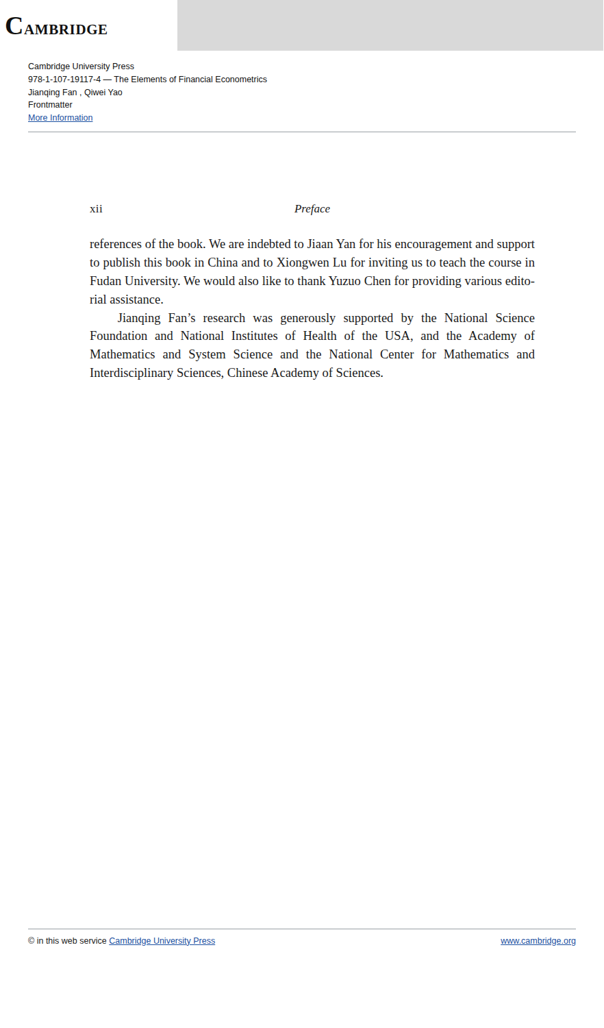Cambridge
Cambridge University Press
978-1-107-19117-4 — The Elements of Financial Econometrics
Jianqing Fan , Qiwei Yao
Frontmatter
More Information
xii
Preface
references of the book. We are indebted to Jiaan Yan for his encouragement and support to publish this book in China and to Xiongwen Lu for inviting us to teach the course in Fudan University. We would also like to thank Yuzuo Chen for providing various editorial assistance.
Jianqing Fan’s research was generously supported by the National Science Foundation and National Institutes of Health of the USA, and the Academy of Mathematics and System Science and the National Center for Mathematics and Interdisciplinary Sciences, Chinese Academy of Sciences.
© in this web service Cambridge University Press
www.cambridge.org